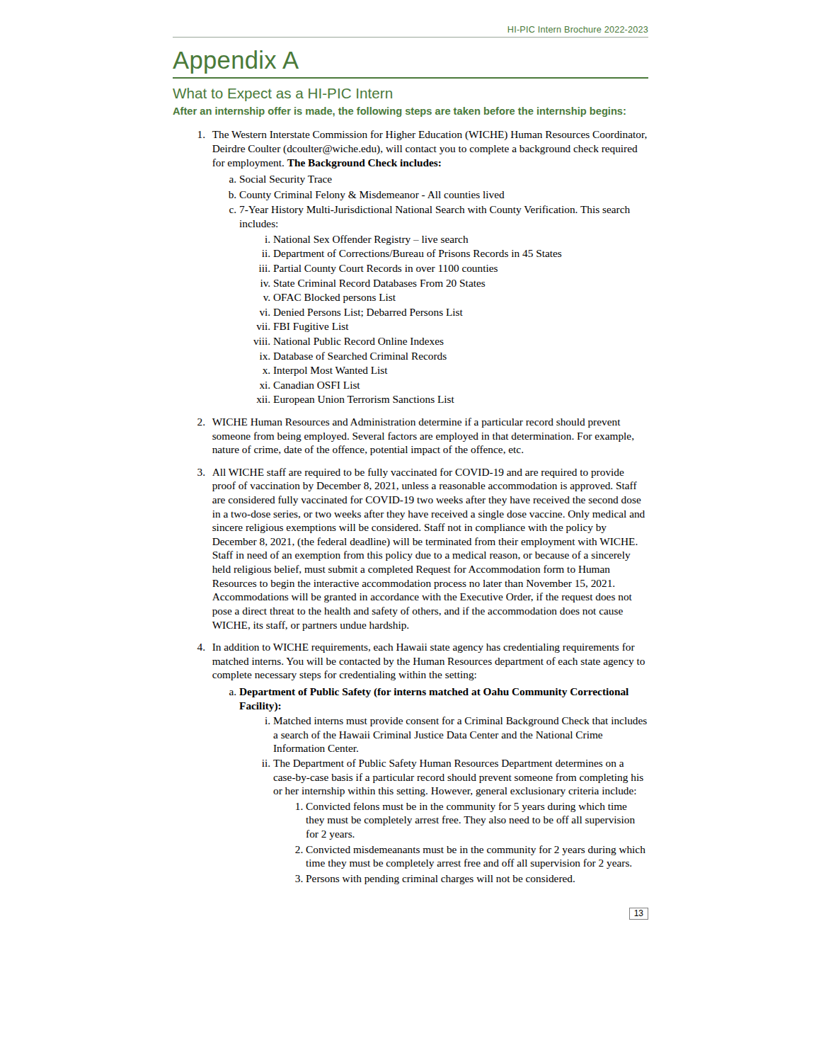HI-PIC Intern Brochure 2022-2023
Appendix A
What to Expect as a HI-PIC Intern
After an internship offer is made, the following steps are taken before the internship begins:
The Western Interstate Commission for Higher Education (WICHE) Human Resources Coordinator, Deirdre Coulter (dcoulter@wiche.edu), will contact you to complete a background check required for employment. The Background Check includes:
Social Security Trace
County Criminal Felony & Misdemeanor - All counties lived
7-Year History Multi-Jurisdictional National Search with County Verification. This search includes:
National Sex Offender Registry – live search
Department of Corrections/Bureau of Prisons Records in 45 States
Partial County Court Records in over 1100 counties
State Criminal Record Databases From 20 States
OFAC Blocked persons List
Denied Persons List; Debarred Persons List
FBI Fugitive List
National Public Record Online Indexes
Database of Searched Criminal Records
Interpol Most Wanted List
Canadian OSFI List
European Union Terrorism Sanctions List
WICHE Human Resources and Administration determine if a particular record should prevent someone from being employed. Several factors are employed in that determination. For example, nature of crime, date of the offence, potential impact of the offence, etc.
All WICHE staff are required to be fully vaccinated for COVID-19 and are required to provide proof of vaccination by December 8, 2021, unless a reasonable accommodation is approved. Staff are considered fully vaccinated for COVID-19 two weeks after they have received the second dose in a two-dose series, or two weeks after they have received a single dose vaccine. Only medical and sincere religious exemptions will be considered. Staff not in compliance with the policy by December 8, 2021, (the federal deadline) will be terminated from their employment with WICHE. Staff in need of an exemption from this policy due to a medical reason, or because of a sincerely held religious belief, must submit a completed Request for Accommodation form to Human Resources to begin the interactive accommodation process no later than November 15, 2021. Accommodations will be granted in accordance with the Executive Order, if the request does not pose a direct threat to the health and safety of others, and if the accommodation does not cause WICHE, its staff, or partners undue hardship.
In addition to WICHE requirements, each Hawaii state agency has credentialing requirements for matched interns. You will be contacted by the Human Resources department of each state agency to complete necessary steps for credentialing within the setting:
Department of Public Safety (for interns matched at Oahu Community Correctional Facility):
Matched interns must provide consent for a Criminal Background Check that includes a search of the Hawaii Criminal Justice Data Center and the National Crime Information Center.
The Department of Public Safety Human Resources Department determines on a case-by-case basis if a particular record should prevent someone from completing his or her internship within this setting. However, general exclusionary criteria include:
Convicted felons must be in the community for 5 years during which time they must be completely arrest free. They also need to be off all supervision for 2 years.
Convicted misdemeanants must be in the community for 2 years during which time they must be completely arrest free and off all supervision for 2 years.
Persons with pending criminal charges will not be considered.
13